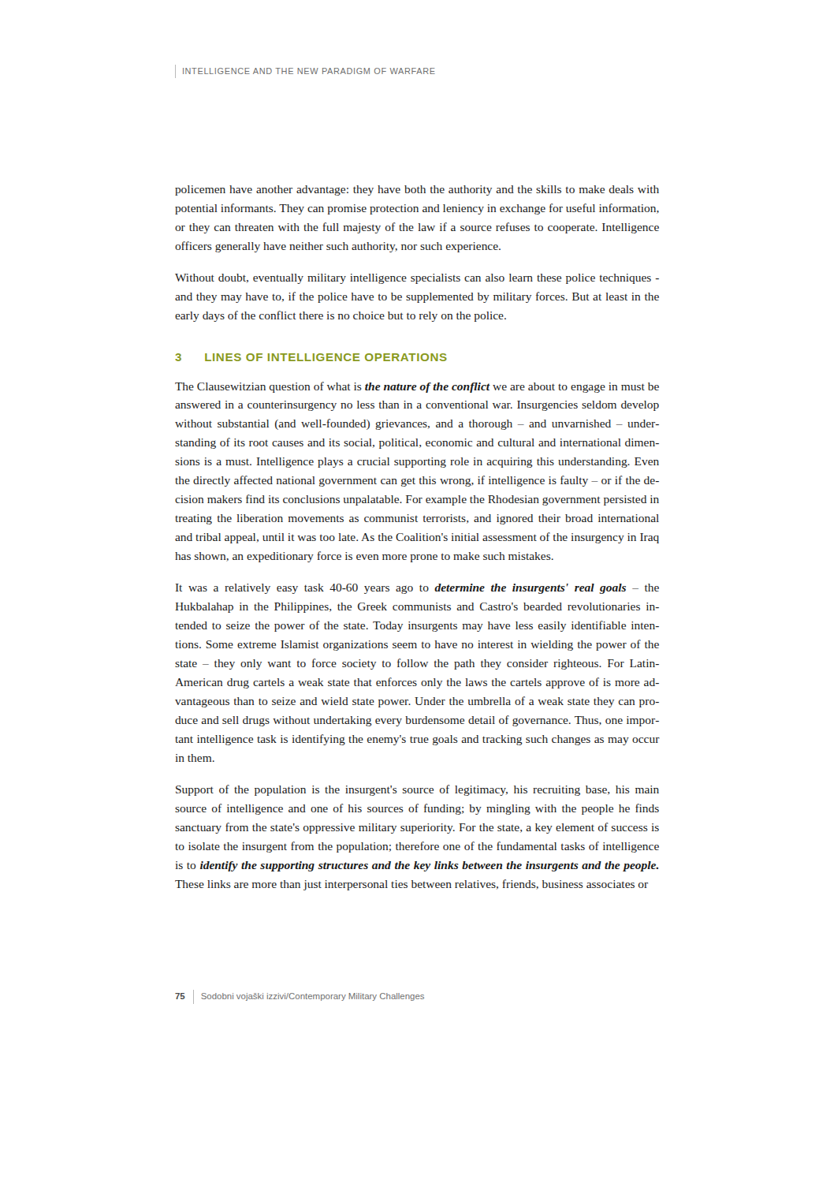Intelligence and the New Paradigm of Warfare
policemen have another advantage: they have both the authority and the skills to make deals with potential informants. They can promise protection and leniency in exchange for useful information, or they can threaten with the full majesty of the law if a source refuses to cooperate. Intelligence officers generally have neither such authority, nor such experience.
Without doubt, eventually military intelligence specialists can also learn these police techniques - and they may have to, if the police have to be supplemented by military forces. But at least in the early days of the conflict there is no choice but to rely on the police.
3 Lines of intelligence operations
The Clausewitzian question of what is the nature of the conflict we are about to engage in must be answered in a counterinsurgency no less than in a conventional war. Insurgencies seldom develop without substantial (and well-founded) grievances, and a thorough – and unvarnished – understanding of its root causes and its social, political, economic and cultural and international dimensions is a must. Intelligence plays a crucial supporting role in acquiring this understanding. Even the directly affected national government can get this wrong, if intelligence is faulty – or if the decision makers find its conclusions unpalatable. For example the Rhodesian government persisted in treating the liberation movements as communist terrorists, and ignored their broad international and tribal appeal, until it was too late. As the Coalition's initial assessment of the insurgency in Iraq has shown, an expeditionary force is even more prone to make such mistakes.
It was a relatively easy task 40-60 years ago to determine the insurgents' real goals – the Hukbalahap in the Philippines, the Greek communists and Castro's bearded revolutionaries intended to seize the power of the state. Today insurgents may have less easily identifiable intentions. Some extreme Islamist organizations seem to have no interest in wielding the power of the state – they only want to force society to follow the path they consider righteous. For Latin-American drug cartels a weak state that enforces only the laws the cartels approve of is more advantageous than to seize and wield state power. Under the umbrella of a weak state they can produce and sell drugs without undertaking every burdensome detail of governance. Thus, one important intelligence task is identifying the enemy's true goals and tracking such changes as may occur in them.
Support of the population is the insurgent's source of legitimacy, his recruiting base, his main source of intelligence and one of his sources of funding; by mingling with the people he finds sanctuary from the state's oppressive military superiority. For the state, a key element of success is to isolate the insurgent from the population; therefore one of the fundamental tasks of intelligence is to identify the supporting structures and the key links between the insurgents and the people. These links are more than just interpersonal ties between relatives, friends, business associates or
75 Sodobni vojaški izzivi/Contemporary Military Challenges